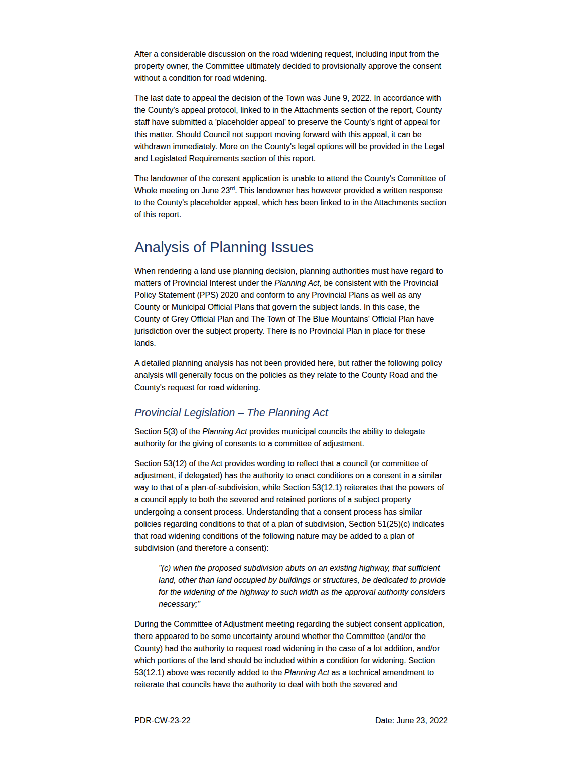After a considerable discussion on the road widening request, including input from the property owner, the Committee ultimately decided to provisionally approve the consent without a condition for road widening.
The last date to appeal the decision of the Town was June 9, 2022. In accordance with the County's appeal protocol, linked to in the Attachments section of the report, County staff have submitted a 'placeholder appeal' to preserve the County's right of appeal for this matter. Should Council not support moving forward with this appeal, it can be withdrawn immediately. More on the County's legal options will be provided in the Legal and Legislated Requirements section of this report.
The landowner of the consent application is unable to attend the County's Committee of Whole meeting on June 23rd. This landowner has however provided a written response to the County's placeholder appeal, which has been linked to in the Attachments section of this report.
Analysis of Planning Issues
When rendering a land use planning decision, planning authorities must have regard to matters of Provincial Interest under the Planning Act, be consistent with the Provincial Policy Statement (PPS) 2020 and conform to any Provincial Plans as well as any County or Municipal Official Plans that govern the subject lands. In this case, the County of Grey Official Plan and The Town of The Blue Mountains' Official Plan have jurisdiction over the subject property. There is no Provincial Plan in place for these lands.
A detailed planning analysis has not been provided here, but rather the following policy analysis will generally focus on the policies as they relate to the County Road and the County's request for road widening.
Provincial Legislation – The Planning Act
Section 5(3) of the Planning Act provides municipal councils the ability to delegate authority for the giving of consents to a committee of adjustment.
Section 53(12) of the Act provides wording to reflect that a council (or committee of adjustment, if delegated) has the authority to enact conditions on a consent in a similar way to that of a plan-of-subdivision, while Section 53(12.1) reiterates that the powers of a council apply to both the severed and retained portions of a subject property undergoing a consent process. Understanding that a consent process has similar policies regarding conditions to that of a plan of subdivision, Section 51(25)(c) indicates that road widening conditions of the following nature may be added to a plan of subdivision (and therefore a consent):
"(c) when the proposed subdivision abuts on an existing highway, that sufficient land, other than land occupied by buildings or structures, be dedicated to provide for the widening of the highway to such width as the approval authority considers necessary;"
During the Committee of Adjustment meeting regarding the subject consent application, there appeared to be some uncertainty around whether the Committee (and/or the County) had the authority to request road widening in the case of a lot addition, and/or which portions of the land should be included within a condition for widening. Section 53(12.1) above was recently added to the Planning Act as a technical amendment to reiterate that councils have the authority to deal with both the severed and
PDR-CW-23-22 Date: June 23, 2022